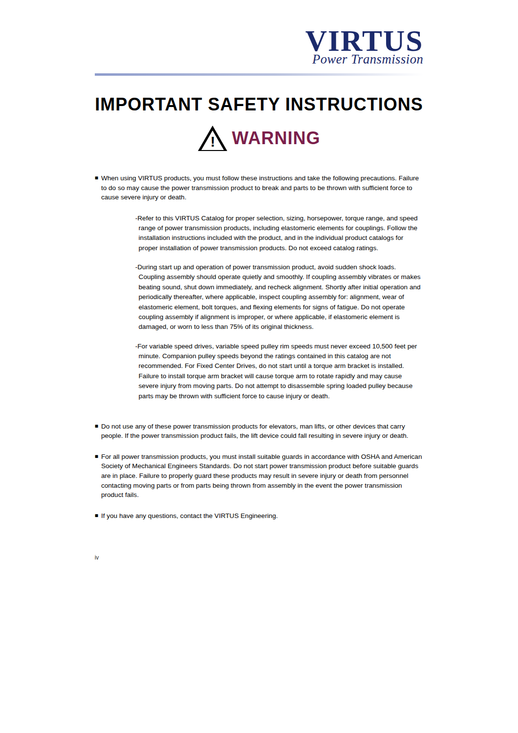VIRTUS Power Transmission
IMPORTANT SAFETY INSTRUCTIONS
!
WARNING
■
When using VIRTUS products, you must follow these instructions and take the following precautions. Failure to do so may cause the power transmission product to break and parts to be thrown with sufficient force to cause severe injury or death.
-Refer to this VIRTUS Catalog for proper selection, sizing, horsepower, torque range, and speed range of power transmission products, including elastomeric elements for couplings. Follow the installation instructions included with the product, and in the individual product catalogs for proper installation of power transmission products. Do not exceed catalog ratings.
-During start up and operation of power transmission product, avoid sudden shock loads. Coupling assembly should operate quietly and smoothly. If coupling assembly vibrates or makes beating sound, shut down immediately, and recheck alignment. Shortly after initial operation and periodically thereafter, where applicable, inspect coupling assembly for: alignment, wear of elastomeric element, bolt torques, and flexing elements for signs of fatigue. Do not operate coupling assembly if alignment is improper, or where applicable, if elastomeric element is damaged, or worn to less than 75% of its original thickness.
-For variable speed drives, variable speed pulley rim speeds must never exceed 10,500 feet per minute. Companion pulley speeds beyond the ratings contained in this catalog are not recommended. For Fixed Center Drives, do not start until a torque arm bracket is installed. Failure to install torque arm bracket will cause torque arm to rotate rapidly and may cause severe injury from moving parts. Do not attempt to disassemble spring loaded pulley because parts may be thrown with sufficient force to cause injury or death.
■
Do not use any of these power transmission products for elevators, man lifts, or other devices that carry people. If the power transmission product fails, the lift device could fall resulting in severe injury or death.
■
For all power transmission products, you must install suitable guards in accordance with OSHA and American Society of Mechanical Engineers Standards. Do not start power transmission product before suitable guards are in place. Failure to properly guard these products may result in severe injury or death from personnel contacting moving parts or from parts being thrown from assembly in the event the power transmission product fails.
■
If you have any questions, contact the VIRTUS Engineering.
iv